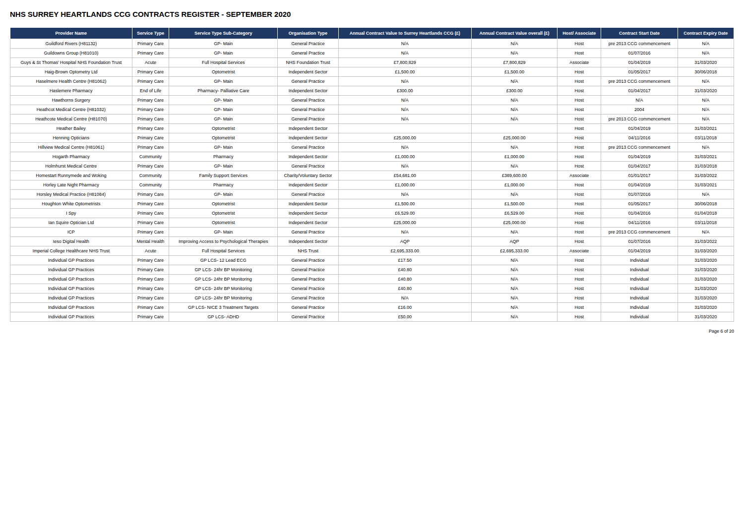NHS SURREY HEARTLANDS CCG CONTRACTS REGISTER - SEPTEMBER 2020
| Provider Name | Service Type | Service Type Sub-Category | Organisation Type | Annual Contract Value to Surrey Heartlands CCG (£) | Annual Contract Value overall (£) | Host/ Associate | Contract Start Date | Contract Expiry Date |
| --- | --- | --- | --- | --- | --- | --- | --- | --- |
| Guildford Rivers (H81132) | Primary Care | GP- Main | General Practice | N/A | N/A | Host | pre 2013 CCG commencement | N/A |
| Guildowns Group (H81010) | Primary Care | GP- Main | General Practice | N/A | N/A | Host | 01/07/2016 | N/A |
| Guys & St Thomas' Hospital NHS Foundation Trust | Acute | Full Hospital Services | NHS Foundation Trust | £7,800,829 | £7,800,829 | Associate | 01/04/2019 | 31/03/2020 |
| Haig-Brown Optometry Ltd | Primary Care | Optometrist | Independent Sector | £1,500.00 | £1,500.00 | Host | 01/05/2017 | 30/06/2018 |
| Haselmere Health Centre (H81062) | Primary Care | GP- Main | General Practice | N/A | N/A | Host | pre 2013 CCG commencement | N/A |
| Haslemere Pharmacy | End of Life | Pharmacy- Palliative Care | Independent Sector | £300.00 | £300.00 | Host | 01/04/2017 | 31/03/2020 |
| Hawthorns Surgery | Primary Care | GP- Main | General Practice | N/A | N/A | Host | N/A | N/A |
| Heathcot Medical Centre (H81032) | Primary Care | GP- Main | General Practice | N/A | N/A | Host | 2004 | N/A |
| Heathcote Medical Centre (H81070) | Primary Care | GP- Main | General Practice | N/A | N/A | Host | pre 2013 CCG commencement | N/A |
| Heather Bailey | Primary Care | Optometrist | Independent Sector | | | Host | 01/04/2019 | 31/03/2021 |
| Henning Opticians | Primary Care | Optometrist | Independent Sector | £25,000.00 | £25,000.00 | Host | 04/11/2016 | 03/11/2018 |
| Hillview Medical Centre (H81061) | Primary Care | GP- Main | General Practice | N/A | N/A | Host | pre 2013 CCG commencement | N/A |
| Hogarth Pharmacy | Community | Pharmacy | Independent Sector | £1,000.00 | £1,000.00 | Host | 01/04/2019 | 31/03/2021 |
| Holmhurst Medical Centre | Primary Care | GP- Main | General Practice | N/A | N/A | Host | 01/04/2017 | 31/03/2018 |
| Homestart Runnymede and Woking | Community | Family Support Services | Charity/Voluntary Sector | £54,681.00 | £389,600.00 | Associate | 01/01/2017 | 31/03/2022 |
| Horley Late Night Pharmacy | Community | Pharmacy | Independent Sector | £1,000.00 | £1,000.00 | Host | 01/04/2019 | 31/03/2021 |
| Horsley Medical Practice (H81084) | Primary Care | GP- Main | General Practice | N/A | N/A | Host | 01/07/2016 | N/A |
| Houghton White Optometrists | Primary Care | Optometrist | Independent Sector | £1,500.00 | £1,500.00 | Host | 01/05/2017 | 30/06/2018 |
| I Spy | Primary Care | Optometrist | Independent Sector | £6,529.00 | £6,529.00 | Host | 01/04/2016 | 01/04/2018 |
| Ian Squire Optician Ltd | Primary Care | Optometrist | Independent Sector | £25,000.00 | £25,000.00 | Host | 04/11/2016 | 03/11/2018 |
| ICP | Primary Care | GP- Main | General Practice | N/A | N/A | Host | pre 2013 CCG commencement | N/A |
| Ieso Digital Health | Mental Health | Improving Access to Psychological Therapies | Independent Sector | AQP | AQP | Host | 01/07/2016 | 31/03/2022 |
| Imperial College Healthcare NHS Trust | Acute | Full Hospital Services | NHS Trust | £2,695,333.00 | £2,695,333.00 | Associate | 01/04/2019 | 31/03/2020 |
| Individual GP Practices | Primary Care | GP LCS- 12 Lead ECG | General Practice | £17.50 | N/A | Host | Individual | 31/03/2020 |
| Individual GP Practices | Primary Care | GP LCS- 24hr BP Monitoring | General Practice | £40.80 | N/A | Host | Individual | 31/03/2020 |
| Individual GP Practices | Primary Care | GP LCS- 24hr BP Monitoring | General Practice | £40.80 | N/A | Host | Individual | 31/03/2020 |
| Individual GP Practices | Primary Care | GP LCS- 24hr BP Monitoring | General Practice | £40.80 | N/A | Host | Individual | 31/03/2020 |
| Individual GP Practices | Primary Care | GP LCS- 24hr BP Monitoring | General Practice | N/A | N/A | Host | Individual | 31/03/2020 |
| Individual GP Practices | Primary Care | GP LCS- NICE 3 Treatment Targets | General Practice | £16.00 | N/A | Host | Individual | 31/03/2020 |
| Individual GP Practices | Primary Care | GP LCS- ADHD | General Practice | £50.00 | N/A | Host | Individual | 31/03/2020 |
Page 6 of 20